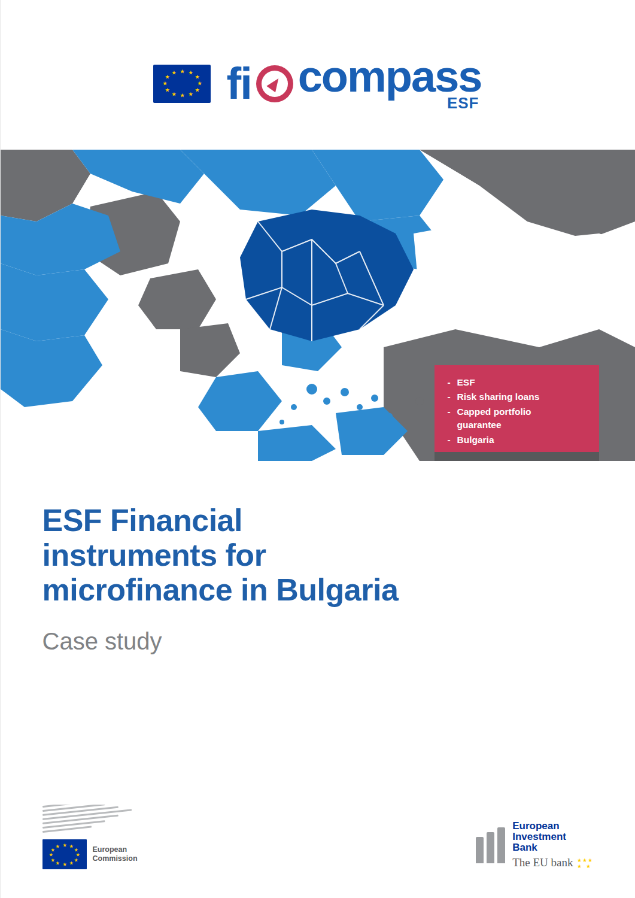★ ★ ★ ★ ★ ★ ★ ★ ★ ★ ★ ★
fi compass ESF
ESF
Risk sharing loans
Capped portfolio
guarantee
Bulgaria
Fostering job creation
through microfinance
ESF Financial
instruments for
microfinance in Bulgaria
Case study
★ ★ ★ ★ ★ ★ ★ ★ ★ ★ ★ ★
European
Commission
European
Investment
Bank
The EU bank★★★
★ ★